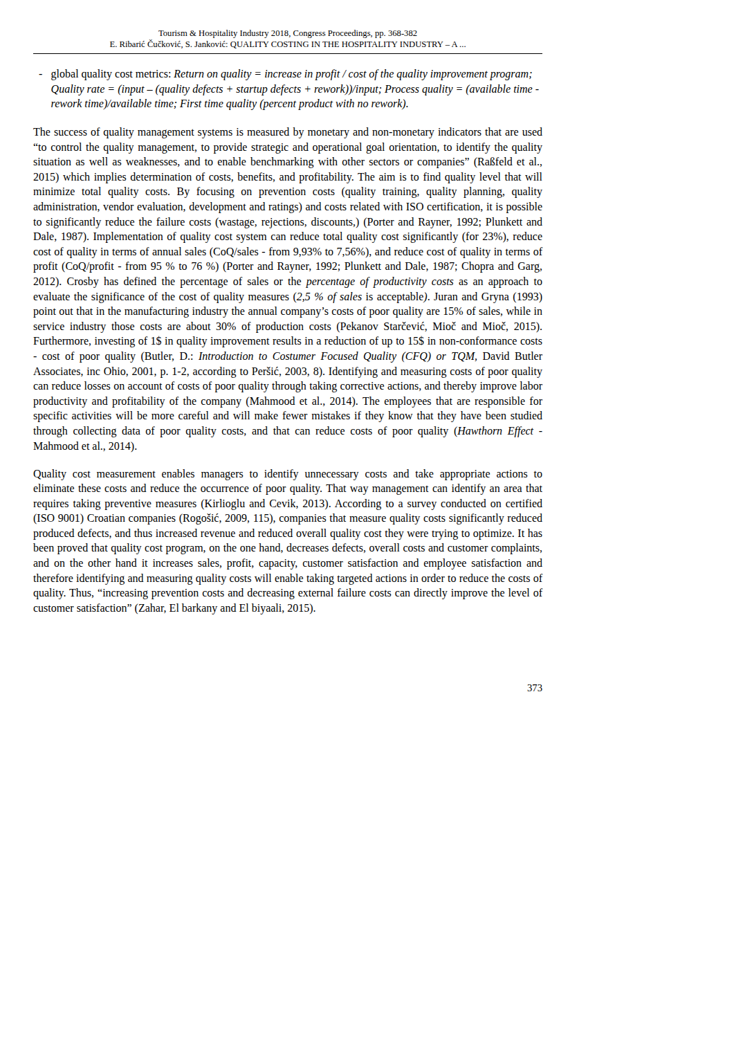Tourism & Hospitality Industry 2018, Congress Proceedings, pp. 368-382
E. Ribarić Čučković, S. Janković: QUALITY COSTING IN THE HOSPITALITY INDUSTRY – A ...
global quality cost metrics: Return on quality = increase in profit / cost of the quality improvement program; Quality rate = (input – (quality defects + startup defects + rework))/input; Process quality = (available time - rework time)/available time; First time quality (percent product with no rework).
The success of quality management systems is measured by monetary and non-monetary indicators that are used “to control the quality management, to provide strategic and operational goal orientation, to identify the quality situation as well as weaknesses, and to enable benchmarking with other sectors or companies” (Raßfeld et al., 2015) which implies determination of costs, benefits, and profitability. The aim is to find quality level that will minimize total quality costs. By focusing on prevention costs (quality training, quality planning, quality administration, vendor evaluation, development and ratings) and costs related with ISO certification, it is possible to significantly reduce the failure costs (wastage, rejections, discounts,) (Porter and Rayner, 1992; Plunkett and Dale, 1987). Implementation of quality cost system can reduce total quality cost significantly (for 23%), reduce cost of quality in terms of annual sales (CoQ/sales - from 9,93% to 7,56%), and reduce cost of quality in terms of profit (CoQ/profit - from 95 % to 76 %) (Porter and Rayner, 1992; Plunkett and Dale, 1987; Chopra and Garg, 2012). Crosby has defined the percentage of sales or the percentage of productivity costs as an approach to evaluate the significance of the cost of quality measures (2,5 % of sales is acceptable). Juran and Gryna (1993) point out that in the manufacturing industry the annual company’s costs of poor quality are 15% of sales, while in service industry those costs are about 30% of production costs (Pekanov Starčević, Mioč and Mioč, 2015). Furthermore, investing of 1$ in quality improvement results in a reduction of up to 15$ in non-conformance costs - cost of poor quality (Butler, D.: Introduction to Costumer Focused Quality (CFQ) or TQM, David Butler Associates, inc Ohio, 2001, p. 1-2, according to Peršić, 2003, 8). Identifying and measuring costs of poor quality can reduce losses on account of costs of poor quality through taking corrective actions, and thereby improve labor productivity and profitability of the company (Mahmood et al., 2014). The employees that are responsible for specific activities will be more careful and will make fewer mistakes if they know that they have been studied through collecting data of poor quality costs, and that can reduce costs of poor quality (Hawthorn Effect - Mahmood et al., 2014).
Quality cost measurement enables managers to identify unnecessary costs and take appropriate actions to eliminate these costs and reduce the occurrence of poor quality. That way management can identify an area that requires taking preventive measures (Kirlioglu and Cevik, 2013). According to a survey conducted on certified (ISO 9001) Croatian companies (Rogošić, 2009, 115), companies that measure quality costs significantly reduced produced defects, and thus increased revenue and reduced overall quality cost they were trying to optimize. It has been proved that quality cost program, on the one hand, decreases defects, overall costs and customer complaints, and on the other hand it increases sales, profit, capacity, customer satisfaction and employee satisfaction and therefore identifying and measuring quality costs will enable taking targeted actions in order to reduce the costs of quality. Thus, “increasing prevention costs and decreasing external failure costs can directly improve the level of customer satisfaction” (Zahar, El barkany and El biyaali, 2015).
373